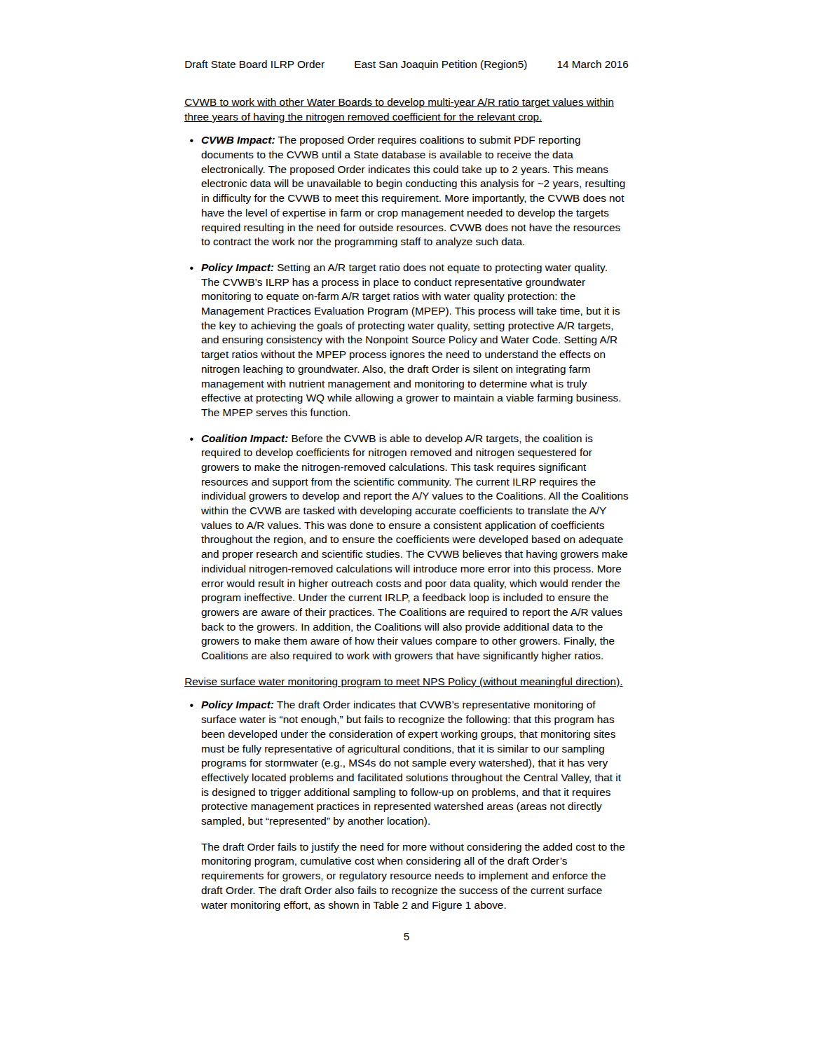Draft State Board ILRP Order East San Joaquin Petition (Region5) 14 March 2016
CVWB to work with other Water Boards to develop multi-year A/R ratio target values within three years of having the nitrogen removed coefficient for the relevant crop.
CVWB Impact: The proposed Order requires coalitions to submit PDF reporting documents to the CVWB until a State database is available to receive the data electronically. The proposed Order indicates this could take up to 2 years. This means electronic data will be unavailable to begin conducting this analysis for ~2 years, resulting in difficulty for the CVWB to meet this requirement. More importantly, the CVWB does not have the level of expertise in farm or crop management needed to develop the targets required resulting in the need for outside resources. CVWB does not have the resources to contract the work nor the programming staff to analyze such data.
Policy Impact: Setting an A/R target ratio does not equate to protecting water quality. The CVWB’s ILRP has a process in place to conduct representative groundwater monitoring to equate on-farm A/R target ratios with water quality protection: the Management Practices Evaluation Program (MPEP). This process will take time, but it is the key to achieving the goals of protecting water quality, setting protective A/R targets, and ensuring consistency with the Nonpoint Source Policy and Water Code. Setting A/R target ratios without the MPEP process ignores the need to understand the effects on nitrogen leaching to groundwater. Also, the draft Order is silent on integrating farm management with nutrient management and monitoring to determine what is truly effective at protecting WQ while allowing a grower to maintain a viable farming business. The MPEP serves this function.
Coalition Impact: Before the CVWB is able to develop A/R targets, the coalition is required to develop coefficients for nitrogen removed and nitrogen sequestered for growers to make the nitrogen-removed calculations. This task requires significant resources and support from the scientific community. The current ILRP requires the individual growers to develop and report the A/Y values to the Coalitions. All the Coalitions within the CVWB are tasked with developing accurate coefficients to translate the A/Y values to A/R values. This was done to ensure a consistent application of coefficients throughout the region, and to ensure the coefficients were developed based on adequate and proper research and scientific studies. The CVWB believes that having growers make individual nitrogen-removed calculations will introduce more error into this process. More error would result in higher outreach costs and poor data quality, which would render the program ineffective. Under the current IRLP, a feedback loop is included to ensure the growers are aware of their practices. The Coalitions are required to report the A/R values back to the growers. In addition, the Coalitions will also provide additional data to the growers to make them aware of how their values compare to other growers. Finally, the Coalitions are also required to work with growers that have significantly higher ratios.
Revise surface water monitoring program to meet NPS Policy (without meaningful direction).
Policy Impact: The draft Order indicates that CVWB’s representative monitoring of surface water is “not enough,” but fails to recognize the following: that this program has been developed under the consideration of expert working groups, that monitoring sites must be fully representative of agricultural conditions, that it is similar to our sampling programs for stormwater (e.g., MS4s do not sample every watershed), that it has very effectively located problems and facilitated solutions throughout the Central Valley, that it is designed to trigger additional sampling to follow-up on problems, and that it requires protective management practices in represented watershed areas (areas not directly sampled, but “represented” by another location).
The draft Order fails to justify the need for more without considering the added cost to the monitoring program, cumulative cost when considering all of the draft Order’s requirements for growers, or regulatory resource needs to implement and enforce the draft Order. The draft Order also fails to recognize the success of the current surface water monitoring effort, as shown in Table 2 and Figure 1 above.
5